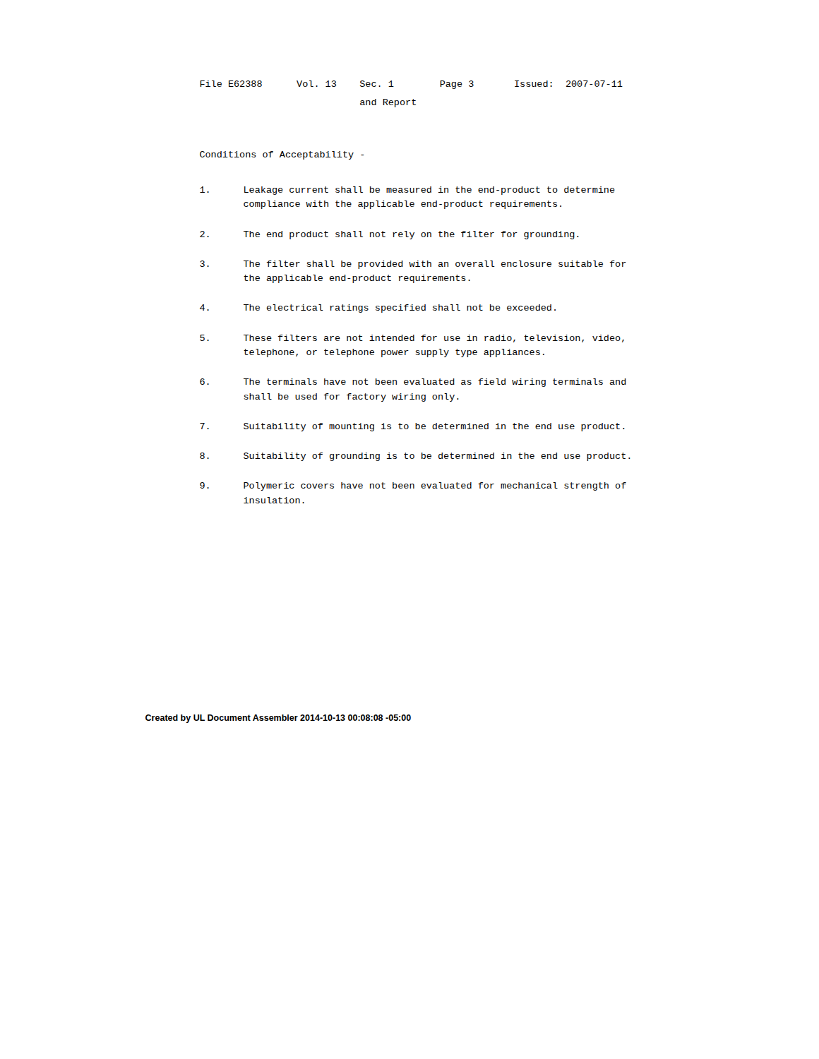File E62388 Vol. 13 Sec. 1 Page 3 Issued: 2007-07-11
and Report
Conditions of Acceptability -
Leakage current shall be measured in the end-product to determine compliance with the applicable end-product requirements.
The end product shall not rely on the filter for grounding.
The filter shall be provided with an overall enclosure suitable for the applicable end-product requirements.
The electrical ratings specified shall not be exceeded.
These filters are not intended for use in radio, television, video, telephone, or telephone power supply type appliances.
The terminals have not been evaluated as field wiring terminals and shall be used for factory wiring only.
Suitability of mounting is to be determined in the end use product.
Suitability of grounding is to be determined in the end use product.
Polymeric covers have not been evaluated for mechanical strength of insulation.
Created by UL Document Assembler 2014-10-13 00:08:08 -05:00